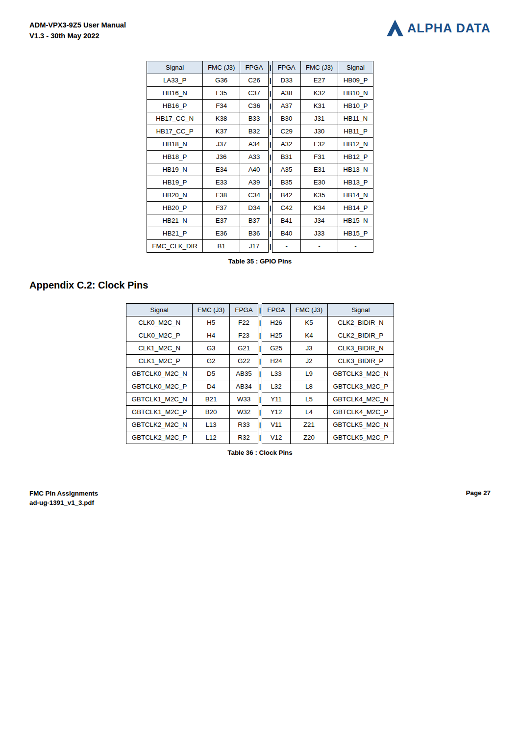ADM-VPX3-9Z5 User Manual
V1.3 - 30th May 2022
ALPHA DATA
| Signal | FMC (J3) | FPGA | / | FPGA | FMC (J3) | Signal |
| --- | --- | --- | --- | --- | --- | --- |
| LA33_P | G36 | C26 | / | D33 | E27 | HB09_P |
| HB16_N | F35 | C37 | / | A38 | K32 | HB10_N |
| HB16_P | F34 | C36 | / | A37 | K31 | HB10_P |
| HB17_CC_N | K38 | B33 | / | B30 | J31 | HB11_N |
| HB17_CC_P | K37 | B32 | / | C29 | J30 | HB11_P |
| HB18_N | J37 | A34 | / | A32 | F32 | HB12_N |
| HB18_P | J36 | A33 | / | B31 | F31 | HB12_P |
| HB19_N | E34 | A40 | / | A35 | E31 | HB13_N |
| HB19_P | E33 | A39 | / | B35 | E30 | HB13_P |
| HB20_N | F38 | C34 | / | B42 | K35 | HB14_N |
| HB20_P | F37 | D34 | / | C42 | K34 | HB14_P |
| HB21_N | E37 | B37 | / | B41 | J34 | HB15_N |
| HB21_P | E36 | B36 | / | B40 | J33 | HB15_P |
| FMC_CLK_DIR | B1 | J17 | / | - | - | - |
Table 35 : GPIO Pins
Appendix C.2: Clock Pins
| Signal | FMC (J3) | FPGA | / | FPGA | FMC (J3) | Signal |
| --- | --- | --- | --- | --- | --- | --- |
| CLK0_M2C_N | H5 | F22 | / | H26 | K5 | CLK2_BIDIR_N |
| CLK0_M2C_P | H4 | F23 | / | H25 | K4 | CLK2_BIDIR_P |
| CLK1_M2C_N | G3 | G21 | / | G25 | J3 | CLK3_BIDIR_N |
| CLK1_M2C_P | G2 | G22 | / | H24 | J2 | CLK3_BIDIR_P |
| GBTCLK0_M2C_N | D5 | AB35 | / | L33 | L9 | GBTCLK3_M2C_N |
| GBTCLK0_M2C_P | D4 | AB34 | / | L32 | L8 | GBTCLK3_M2C_P |
| GBTCLK1_M2C_N | B21 | W33 | / | Y11 | L5 | GBTCLK4_M2C_N |
| GBTCLK1_M2C_P | B20 | W32 | / | Y12 | L4 | GBTCLK4_M2C_P |
| GBTCLK2_M2C_N | L13 | R33 | / | V11 | Z21 | GBTCLK5_M2C_N |
| GBTCLK2_M2C_P | L12 | R32 | / | V12 | Z20 | GBTCLK5_M2C_P |
Table 36 : Clock Pins
FMC Pin Assignments
ad-ug-1391_v1_3.pdf
Page 27